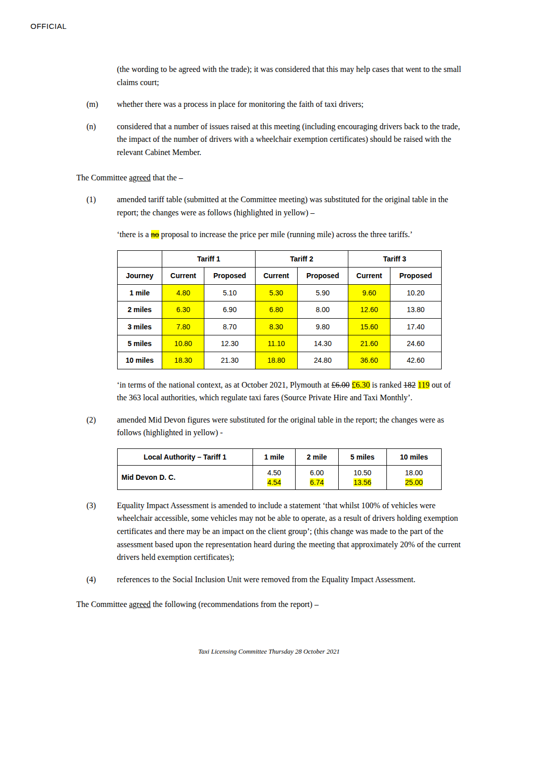OFFICIAL
(the wording to be agreed with the trade); it was considered that this may help cases that went to the small claims court;
(m)
whether there was a process in place for monitoring the faith of taxi drivers;
(n)
considered that a number of issues raised at this meeting (including encouraging drivers back to the trade, the impact of the number of drivers with a wheelchair exemption certificates) should be raised with the relevant Cabinet Member.
The Committee agreed that the –
(1)
amended tariff table (submitted at the Committee meeting) was substituted for the original table in the report; the changes were as follows (highlighted in yellow) –
‘there is a no proposal to increase the price per mile (running mile) across the three tariffs.’
| | Tariff 1 | Tariff 2 | Tariff 3 |
| --- | --- | --- | --- |
| Journey | Current | Proposed | Current | Proposed | Current | Proposed |
| 1 mile | 4.80 | 5.10 | 5.30 | 5.90 | 9.60 | 10.20 |
| 2 miles | 6.30 | 6.90 | 6.80 | 8.00 | 12.60 | 13.80 |
| 3 miles | 7.80 | 8.70 | 8.30 | 9.80 | 15.60 | 17.40 |
| 5 miles | 10.80 | 12.30 | 11.10 | 14.30 | 21.60 | 24.60 |
| 10 miles | 18.30 | 21.30 | 18.80 | 24.80 | 36.60 | 42.60 |
‘in terms of the national context, as at October 2021, Plymouth at £6.00 £6.30 is ranked 182 119 out of the 363 local authorities, which regulate taxi fares (Source Private Hire and Taxi Monthly’.
(2)
amended Mid Devon figures were substituted for the original table in the report; the changes were as follows (highlighted in yellow) -
| Local Authority – Tariff 1 | 1 mile | 2 mile | 5 miles | 10 miles |
| --- | --- | --- | --- | --- |
| Mid Devon D. C. | 4.50 4.54 | 6.00 6.74 | 10.50 13.56 | 18.00 25.00 |
(3)
Equality Impact Assessment is amended to include a statement ‘that whilst 100% of vehicles were wheelchair accessible, some vehicles may not be able to operate, as a result of drivers holding exemption certificates and there may be an impact on the client group’; (this change was made to the part of the assessment based upon the representation heard during the meeting that approximately 20% of the current drivers held exemption certificates);
(4)
references to the Social Inclusion Unit were removed from the Equality Impact Assessment.
The Committee agreed the following (recommendations from the report) –
Taxi Licensing Committee Thursday 28 October 2021